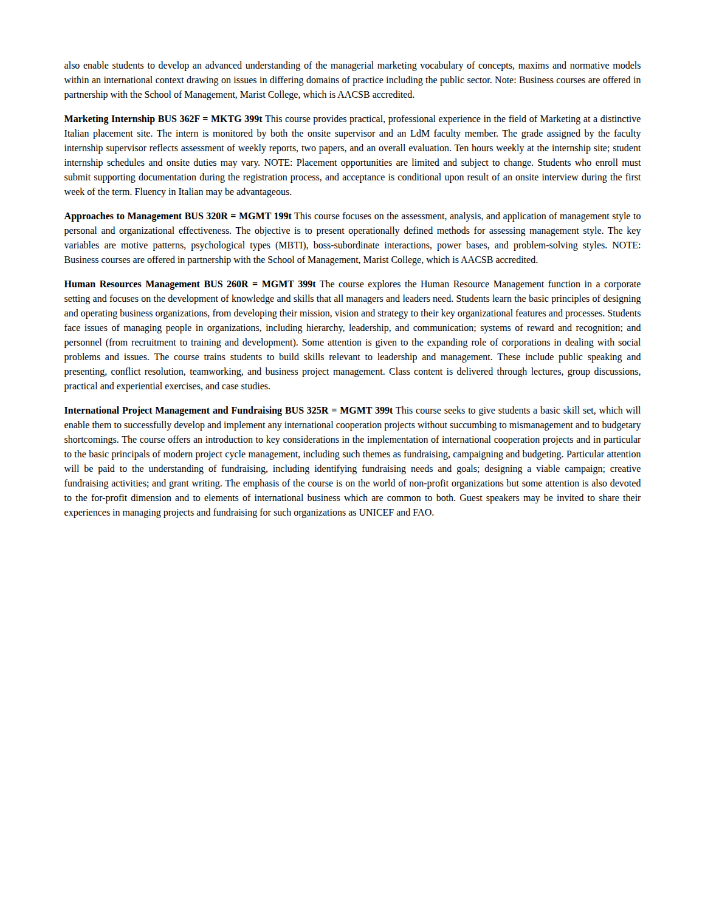also enable students to develop an advanced understanding of the managerial marketing vocabulary of concepts, maxims and normative models within an international context drawing on issues in differing domains of practice including the public sector. Note: Business courses are offered in partnership with the School of Management, Marist College, which is AACSB accredited.
Marketing Internship BUS 362F = MKTG 399t This course provides practical, professional experience in the field of Marketing at a distinctive Italian placement site. The intern is monitored by both the onsite supervisor and an LdM faculty member. The grade assigned by the faculty internship supervisor reflects assessment of weekly reports, two papers, and an overall evaluation. Ten hours weekly at the internship site; student internship schedules and onsite duties may vary. NOTE: Placement opportunities are limited and subject to change. Students who enroll must submit supporting documentation during the registration process, and acceptance is conditional upon result of an onsite interview during the first week of the term. Fluency in Italian may be advantageous.
Approaches to Management BUS 320R = MGMT 199t This course focuses on the assessment, analysis, and application of management style to personal and organizational effectiveness. The objective is to present operationally defined methods for assessing management style. The key variables are motive patterns, psychological types (MBTI), boss-subordinate interactions, power bases, and problem-solving styles. NOTE: Business courses are offered in partnership with the School of Management, Marist College, which is AACSB accredited.
Human Resources Management BUS 260R = MGMT 399t The course explores the Human Resource Management function in a corporate setting and focuses on the development of knowledge and skills that all managers and leaders need. Students learn the basic principles of designing and operating business organizations, from developing their mission, vision and strategy to their key organizational features and processes. Students face issues of managing people in organizations, including hierarchy, leadership, and communication; systems of reward and recognition; and personnel (from recruitment to training and development). Some attention is given to the expanding role of corporations in dealing with social problems and issues. The course trains students to build skills relevant to leadership and management. These include public speaking and presenting, conflict resolution, teamworking, and business project management. Class content is delivered through lectures, group discussions, practical and experiential exercises, and case studies.
International Project Management and Fundraising BUS 325R = MGMT 399t This course seeks to give students a basic skill set, which will enable them to successfully develop and implement any international cooperation projects without succumbing to mismanagement and to budgetary shortcomings. The course offers an introduction to key considerations in the implementation of international cooperation projects and in particular to the basic principals of modern project cycle management, including such themes as fundraising, campaigning and budgeting. Particular attention will be paid to the understanding of fundraising, including identifying fundraising needs and goals; designing a viable campaign; creative fundraising activities; and grant writing. The emphasis of the course is on the world of non-profit organizations but some attention is also devoted to the for-profit dimension and to elements of international business which are common to both. Guest speakers may be invited to share their experiences in managing projects and fundraising for such organizations as UNICEF and FAO.